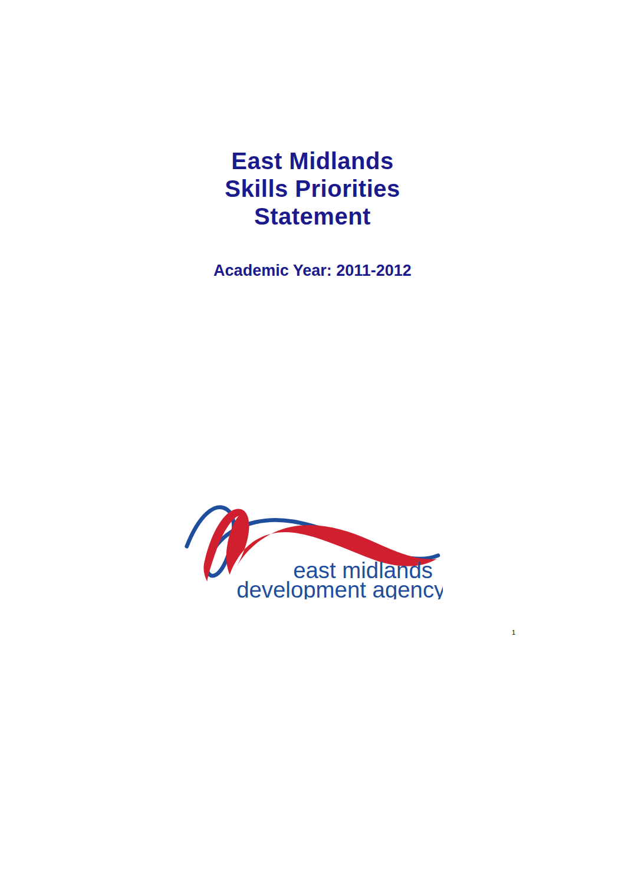East Midlands
Skills Priorities
Statement
Academic Year: 2011-2012
east midlands development agency
1